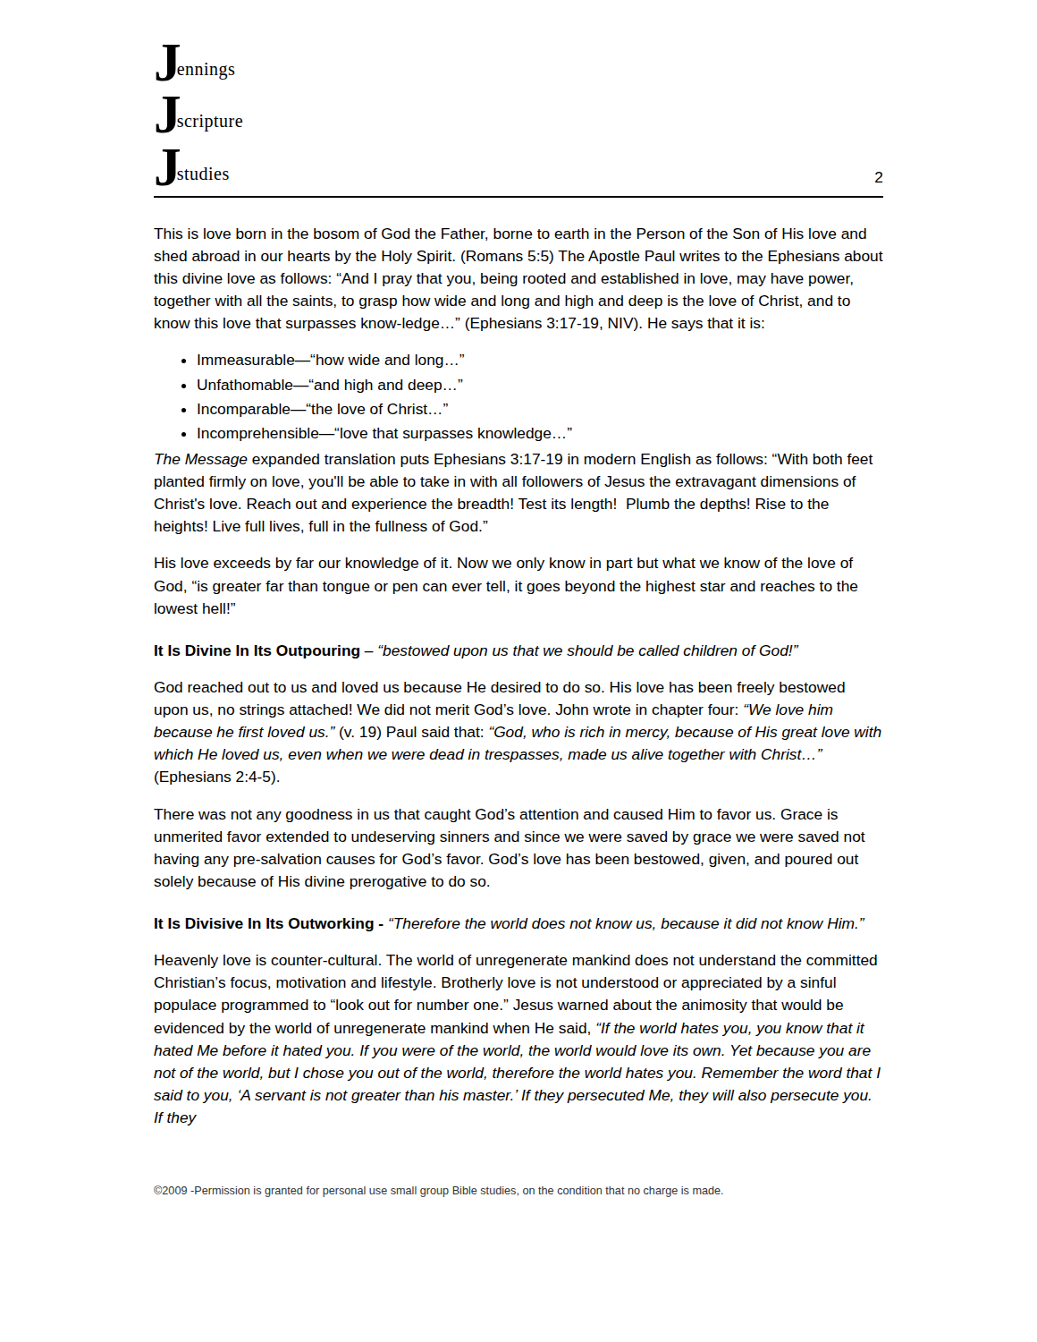Jennings
Jscripture
Jstudies
2
This is love born in the bosom of God the Father, borne to earth in the Person of the Son of His love and shed abroad in our hearts by the Holy Spirit. (Romans 5:5) The Apostle Paul writes to the Ephesians about this divine love as follows: “And I pray that you, being rooted and established in love, may have power, together with all the saints, to grasp how wide and long and high and deep is the love of Christ, and to know this love that surpasses know-ledge…” (Ephesians 3:17-19, NIV). He says that it is:
Immeasurable—“how wide and long…”
Unfathomable—“and high and deep…”
Incomparable—“the love of Christ…”
Incomprehensible—“love that surpasses knowledge…”
The Message expanded translation puts Ephesians 3:17-19 in modern English as follows: “With both feet planted firmly on love, you'll be able to take in with all followers of Jesus the extravagant dimensions of Christ's love. Reach out and experience the breadth! Test its length! Plumb the depths! Rise to the heights! Live full lives, full in the fullness of God.”
His love exceeds by far our knowledge of it. Now we only know in part but what we know of the love of God, “is greater far than tongue or pen can ever tell, it goes beyond the highest star and reaches to the lowest hell!”
It Is Divine In Its Outpouring – “bestowed upon us that we should be called children of God!”
God reached out to us and loved us because He desired to do so. His love has been freely bestowed upon us, no strings attached! We did not merit God’s love. John wrote in chapter four: “We love him because he first loved us.” (v. 19) Paul said that: “God, who is rich in mercy, because of His great love with which He loved us, even when we were dead in trespasses, made us alive together with Christ…” (Ephesians 2:4-5).
There was not any goodness in us that caught God’s attention and caused Him to favor us. Grace is unmerited favor extended to undeserving sinners and since we were saved by grace we were saved not having any pre-salvation causes for God’s favor. God’s love has been bestowed, given, and poured out solely because of His divine prerogative to do so.
It Is Divisive In Its Outworking - “Therefore the world does not know us, because it did not know Him.”
Heavenly love is counter-cultural. The world of unregenerate mankind does not understand the committed Christian’s focus, motivation and lifestyle. Brotherly love is not understood or appreciated by a sinful populace programmed to “look out for number one.” Jesus warned about the animosity that would be evidenced by the world of unregenerate mankind when He said, “If the world hates you, you know that it hated Me before it hated you. If you were of the world, the world would love its own. Yet because you are not of the world, but I chose you out of the world, therefore the world hates you. Remember the word that I said to you, ‘A servant is not greater than his master.’ If they persecuted Me, they will also persecute you. If they
©2009 -Permission is granted for personal use small group Bible studies, on the condition that no charge is made.